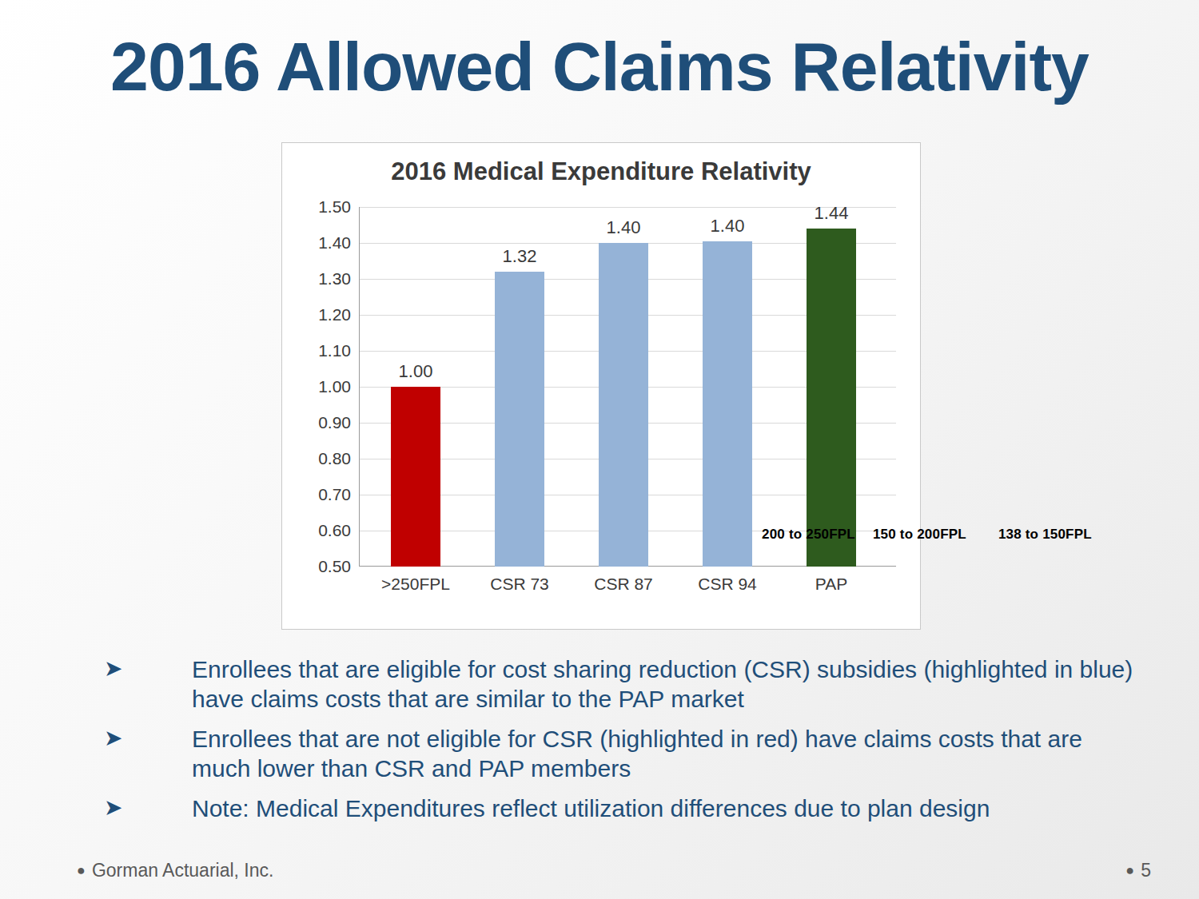2016 Allowed Claims Relativity
2016 Medical Expenditure Relativity
1.50
1.40
1.30
1.20
1.10
1.00
0.90
0.80
0.70
0.60
0.50
1.00
>250FPL
1.32
CSR 73
1.40
CSR 87
1.40
CSR 94
1.44
PAP
200 to 250FPL 150 to 200FPL 138 to 150FPL
Enrollees that are eligible for cost sharing reduction (CSR) subsidies (highlighted in blue) have claims costs that are similar to the PAP market
Enrollees that are not eligible for CSR (highlighted in red) have claims costs that are much lower than CSR and PAP members
Note: Medical Expenditures reflect utilization differences due to plan design
Gorman Actuarial, Inc.
5